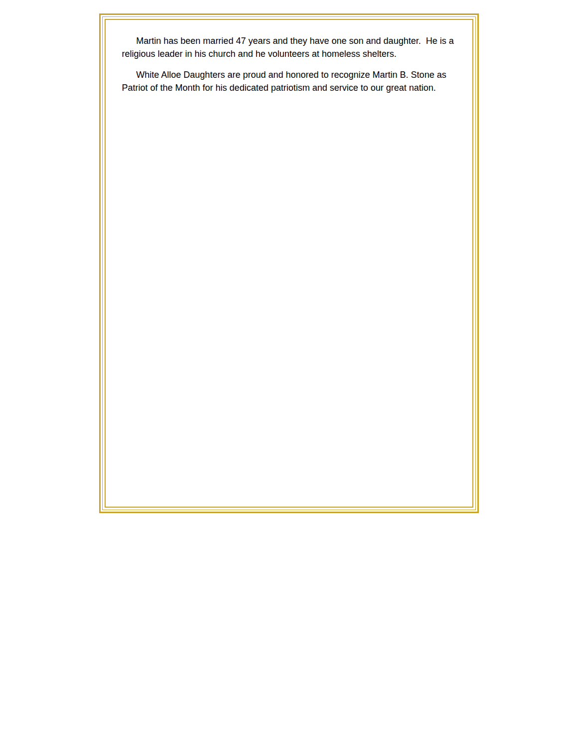Martin has been married 47 years and they have one son and daughter. He is a religious leader in his church and he volunteers at homeless shelters.
White Alloe Daughters are proud and honored to recognize Martin B. Stone as Patriot of the Month for his dedicated patriotism and service to our great nation.